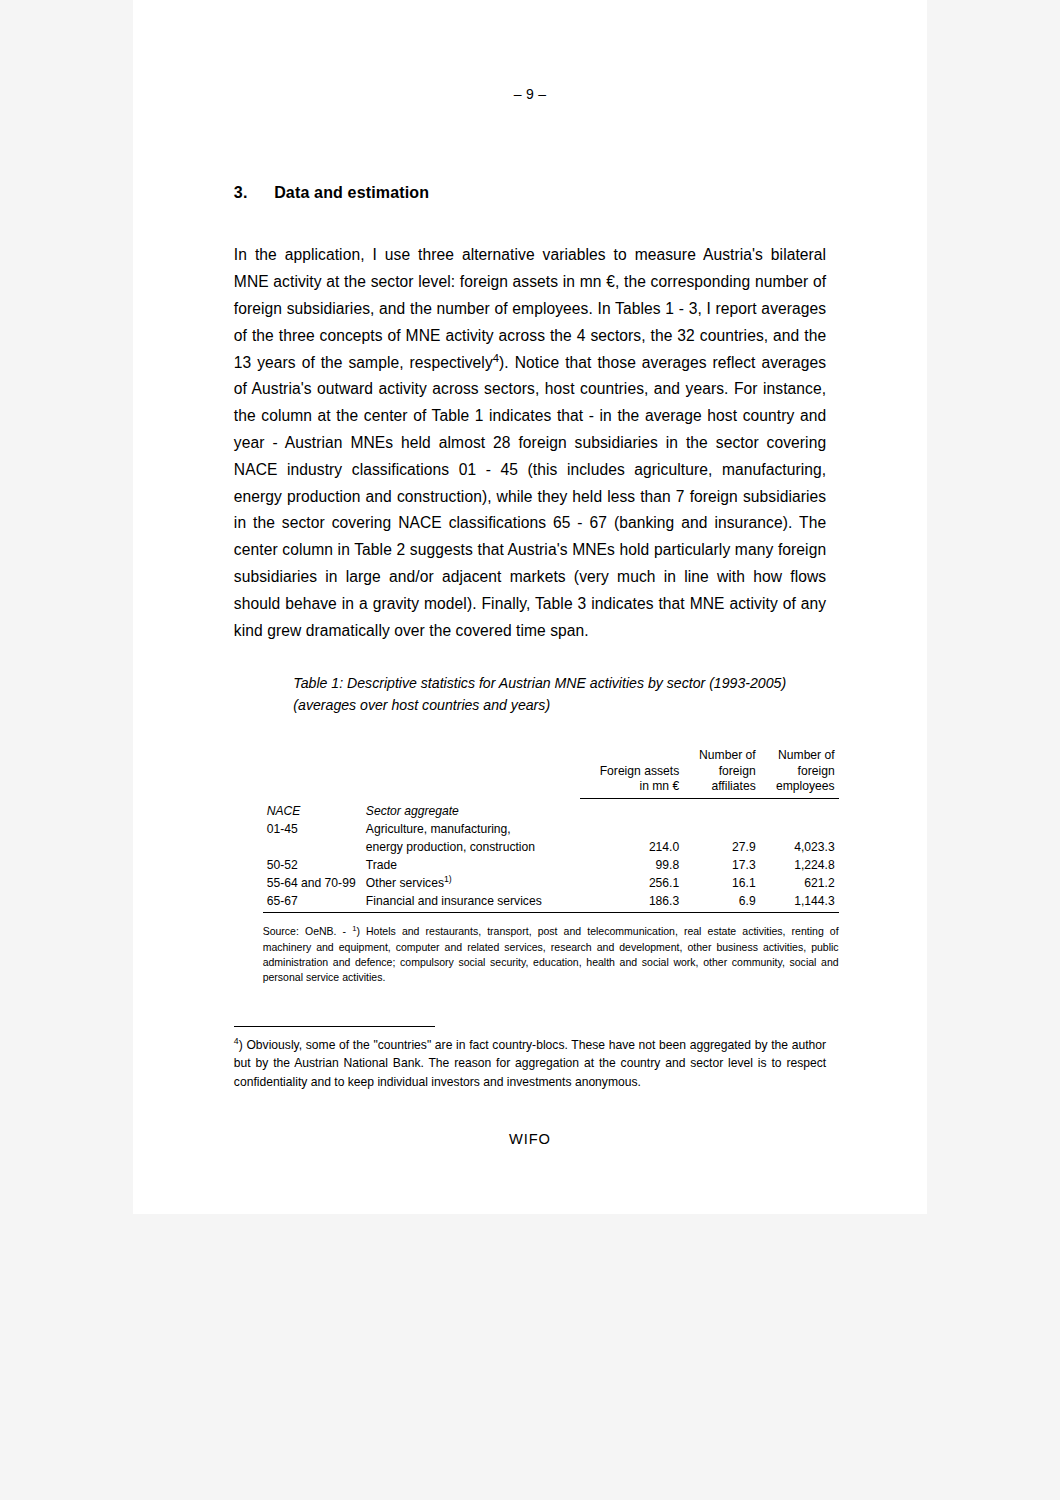– 9 –
3. Data and estimation
In the application, I use three alternative variables to measure Austria's bilateral MNE activity at the sector level: foreign assets in mn €, the corresponding number of foreign subsidiaries, and the number of employees. In Tables 1 - 3, I report averages of the three concepts of MNE activity across the 4 sectors, the 32 countries, and the 13 years of the sample, respectively4). Notice that those averages reflect averages of Austria's outward activity across sectors, host countries, and years. For instance, the column at the center of Table 1 indicates that - in the average host country and year - Austrian MNEs held almost 28 foreign subsidiaries in the sector covering NACE industry classifications 01 - 45 (this includes agriculture, manufacturing, energy production and construction), while they held less than 7 foreign subsidiaries in the sector covering NACE classifications 65 - 67 (banking and insurance). The center column in Table 2 suggests that Austria's MNEs hold particularly many foreign subsidiaries in large and/or adjacent markets (very much in line with how flows should behave in a gravity model). Finally, Table 3 indicates that MNE activity of any kind grew dramatically over the covered time span.
Table 1: Descriptive statistics for Austrian MNE activities by sector (1993-2005)
(averages over host countries and years)
| | | Foreign assets in mn € | Number of foreign affiliates | Number of foreign employees |
| --- | --- | --- | --- | --- |
| NACE | Sector aggregate | | | |
| 01-45 | Agriculture, manufacturing, | | | |
| | energy production, construction | 214.0 | 27.9 | 4,023.3 |
| 50-52 | Trade | 99.8 | 17.3 | 1,224.8 |
| 55-64 and 70-99 | Other services 1) | 256.1 | 16.1 | 621.2 |
| 65-67 | Financial and insurance services | 186.3 | 6.9 | 1,144.3 |
Source: OeNB. - 1) Hotels and restaurants, transport, post and telecommunication, real estate activities, renting of machinery and equipment, computer and related services, research and development, other business activities, public administration and defence; compulsory social security, education, health and social work, other community, social and personal service activities.
4) Obviously, some of the "countries" are in fact country-blocs. These have not been aggregated by the author but by the Austrian National Bank. The reason for aggregation at the country and sector level is to respect confidentiality and to keep individual investors and investments anonymous.
WIFO